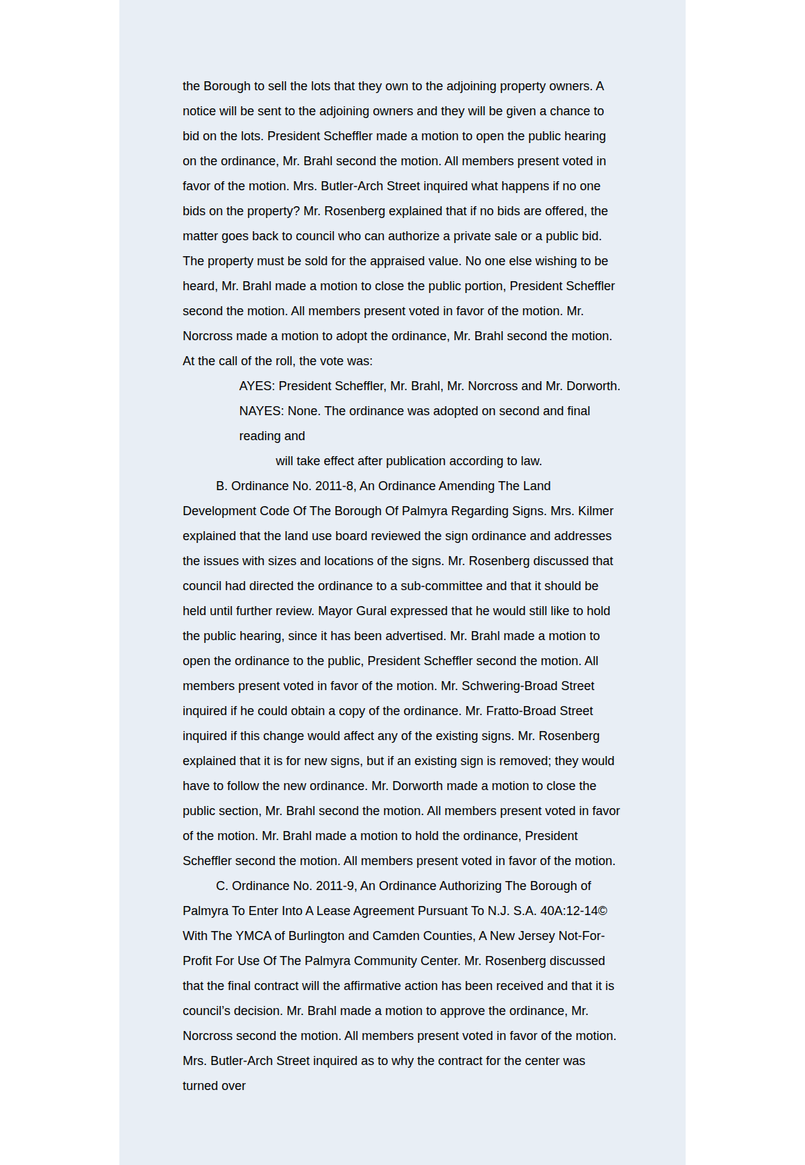the Borough to sell the lots that they own to the adjoining property owners. A notice will be sent to the adjoining owners and they will be given a chance to bid on the lots. President Scheffler made a motion to open the public hearing on the ordinance, Mr. Brahl second the motion. All members present voted in favor of the motion. Mrs. Butler-Arch Street inquired what happens if no one bids on the property? Mr. Rosenberg explained that if no bids are offered, the matter goes back to council who can authorize a private sale or a public bid. The property must be sold for the appraised value. No one else wishing to be heard, Mr. Brahl made a motion to close the public portion, President Scheffler second the motion. All members present voted in favor of the motion. Mr. Norcross made a motion to adopt the ordinance, Mr. Brahl second the motion. At the call of the roll, the vote was:
AYES: President Scheffler, Mr. Brahl, Mr. Norcross and Mr. Dorworth.
NAYES: None. The ordinance was adopted on second and final reading and
will take effect after publication according to law.
B. Ordinance No. 2011-8, An Ordinance Amending The Land Development Code Of The Borough Of Palmyra Regarding Signs. Mrs. Kilmer explained that the land use board reviewed the sign ordinance and addresses the issues with sizes and locations of the signs. Mr. Rosenberg discussed that council had directed the ordinance to a sub-committee and that it should be held until further review. Mayor Gural expressed that he would still like to hold the public hearing, since it has been advertised. Mr. Brahl made a motion to open the ordinance to the public, President Scheffler second the motion. All members present voted in favor of the motion. Mr. Schwering-Broad Street inquired if he could obtain a copy of the ordinance. Mr. Fratto-Broad Street inquired if this change would affect any of the existing signs. Mr. Rosenberg explained that it is for new signs, but if an existing sign is removed; they would have to follow the new ordinance. Mr. Dorworth made a motion to close the public section, Mr. Brahl second the motion. All members present voted in favor of the motion. Mr. Brahl made a motion to hold the ordinance, President Scheffler second the motion. All members present voted in favor of the motion.
C. Ordinance No. 2011-9, An Ordinance Authorizing The Borough of Palmyra To Enter Into A Lease Agreement Pursuant To N.J. S.A. 40A:12-14© With The YMCA of Burlington and Camden Counties, A New Jersey Not-For- Profit For Use Of The Palmyra Community Center. Mr. Rosenberg discussed that the final contract will the affirmative action has been received and that it is council’s decision. Mr. Brahl made a motion to approve the ordinance, Mr. Norcross second the motion. All members present voted in favor of the motion. Mrs. Butler-Arch Street inquired as to why the contract for the center was turned over